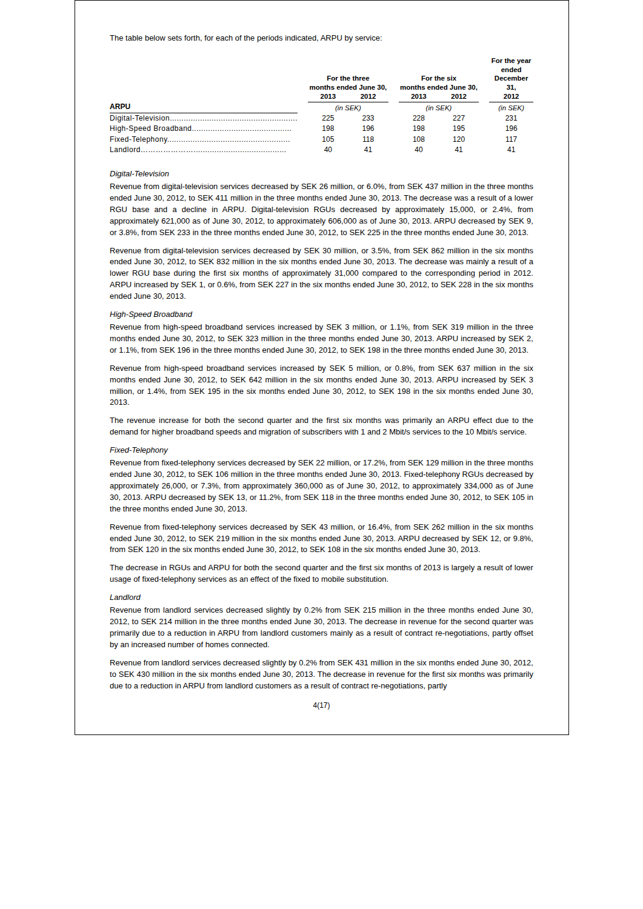The table below sets forth, for each of the periods indicated, ARPU by service:
| | | For the three months ended June 30, | | For the six months ended June 30, | | For the year ended December 31, |
| | | 2013 | 2012 | | 2013 | 2012 | | 2012 |
| ARPU | | (in SEK) | | (in SEK) | | (in SEK) |
| Digital-Television....................................................... | | 225 | 233 | | 228 | 227 | | 231 |
| High-Speed Broadband........................................... | | 198 | 196 | | 198 | 195 | | 196 |
| Fixed-Telephony..................................................... | | 105 | 118 | | 108 | 120 | | 117 |
| Landlord…………………........................................ | | 40 | 41 | | 40 | 41 | | 41 |
Digital-Television
Revenue from digital-television services decreased by SEK 26 million, or 6.0%, from SEK 437 million in the three months ended June 30, 2012, to SEK 411 million in the three months ended June 30, 2013. The decrease was a result of a lower RGU base and a decline in ARPU. Digital-television RGUs decreased by approximately 15,000, or 2.4%, from approximately 621,000 as of June 30, 2012, to approximately 606,000 as of June 30, 2013. ARPU decreased by SEK 9, or 3.8%, from SEK 233 in the three months ended June 30, 2012, to SEK 225 in the three months ended June 30, 2013.
Revenue from digital-television services decreased by SEK 30 million, or 3.5%, from SEK 862 million in the six months ended June 30, 2012, to SEK 832 million in the six months ended June 30, 2013. The decrease was mainly a result of a lower RGU base during the first six months of approximately 31,000 compared to the corresponding period in 2012. ARPU increased by SEK 1, or 0.6%, from SEK 227 in the six months ended June 30, 2012, to SEK 228 in the six months ended June 30, 2013.
High-Speed Broadband
Revenue from high-speed broadband services increased by SEK 3 million, or 1.1%, from SEK 319 million in the three months ended June 30, 2012, to SEK 323 million in the three months ended June 30, 2013. ARPU increased by SEK 2, or 1.1%, from SEK 196 in the three months ended June 30, 2012, to SEK 198 in the three months ended June 30, 2013.
Revenue from high-speed broadband services increased by SEK 5 million, or 0.8%, from SEK 637 million in the six months ended June 30, 2012, to SEK 642 million in the six months ended June 30, 2013. ARPU increased by SEK 3 million, or 1.4%, from SEK 195 in the six months ended June 30, 2012, to SEK 198 in the six months ended June 30, 2013.
The revenue increase for both the second quarter and the first six months was primarily an ARPU effect due to the demand for higher broadband speeds and migration of subscribers with 1 and 2 Mbit/s services to the 10 Mbit/s service.
Fixed-Telephony
Revenue from fixed-telephony services decreased by SEK 22 million, or 17.2%, from SEK 129 million in the three months ended June 30, 2012, to SEK 106 million in the three months ended June 30, 2013. Fixed-telephony RGUs decreased by approximately 26,000, or 7.3%, from approximately 360,000 as of June 30, 2012, to approximately 334,000 as of June 30, 2013. ARPU decreased by SEK 13, or 11.2%, from SEK 118 in the three months ended June 30, 2012, to SEK 105 in the three months ended June 30, 2013.
Revenue from fixed-telephony services decreased by SEK 43 million, or 16.4%, from SEK 262 million in the six months ended June 30, 2012, to SEK 219 million in the six months ended June 30, 2013. ARPU decreased by SEK 12, or 9.8%, from SEK 120 in the six months ended June 30, 2012, to SEK 108 in the six months ended June 30, 2013.
The decrease in RGUs and ARPU for both the second quarter and the first six months of 2013 is largely a result of lower usage of fixed-telephony services as an effect of the fixed to mobile substitution.
Landlord
Revenue from landlord services decreased slightly by 0.2% from SEK 215 million in the three months ended June 30, 2012, to SEK 214 million in the three months ended June 30, 2013. The decrease in revenue for the second quarter was primarily due to a reduction in ARPU from landlord customers mainly as a result of contract re-negotiations, partly offset by an increased number of homes connected.
Revenue from landlord services decreased slightly by 0.2% from SEK 431 million in the six months ended June 30, 2012, to SEK 430 million in the six months ended June 30, 2013. The decrease in revenue for the first six months was primarily due to a reduction in ARPU from landlord customers as a result of contract re-negotiations, partly
4(17)